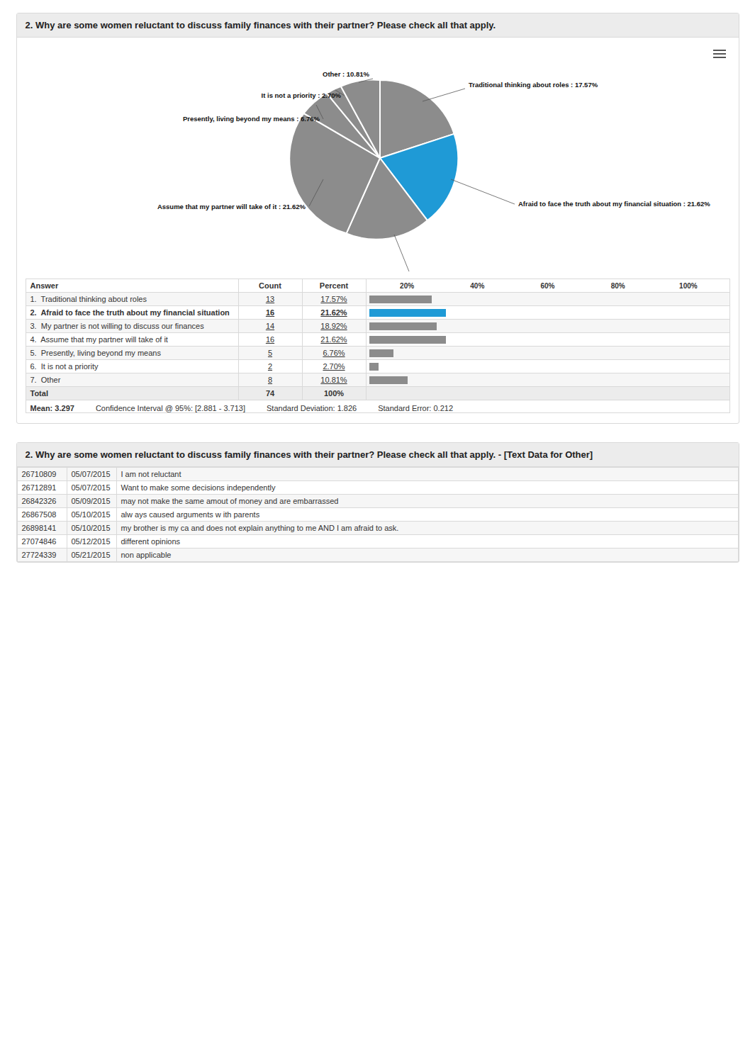2. Why are some women reluctant to discuss family finances with their partner? Please check all that apply.
Traditional thinking about roles : 17.57% Afraid to face the truth about my financial situation : 21.62% My partner is not willing to discuss our finances : 18.92% Assume that my partner will take of it : 21.62% Presently, living beyond my means : 6.76% It is not a priority : 2.70% Other : 10.81%
| Answer | Count | Percent | 20% 40% 60% 80% 100% |
| --- | --- | --- | --- |
| 1. Traditional thinking about roles | 13 | 17.57% | |
| 2. Afraid to face the truth about my financial situation | 16 | 21.62% | |
| 3. My partner is not willing to discuss our finances | 14 | 18.92% | |
| 4. Assume that my partner will take of it | 16 | 21.62% | |
| 5. Presently, living beyond my means | 5 | 6.76% | |
| 6. It is not a priority | 2 | 2.70% | |
| 7. Other | 8 | 10.81% | |
| Total | 74 | 100% | |
Mean: 3.297
Confidence Interval @ 95%: [2.881 - 3.713]
Standard Deviation: 1.826
Standard Error: 0.212
2. Why are some women reluctant to discuss family finances with their partner? Please check all that apply. - [Text Data for Other]
| 26710809 | 05/07/2015 | I am not reluctant |
| 26712891 | 05/07/2015 | Want to make some decisions independently |
| 26842326 | 05/09/2015 | may not make the same amout of money and are embarrassed |
| 26867508 | 05/10/2015 | alw ays caused arguments w ith parents |
| 26898141 | 05/10/2015 | my brother is my ca and does not explain anything to me AND I am afraid to ask. |
| 27074846 | 05/12/2015 | different opinions |
| 27724339 | 05/21/2015 | non applicable |